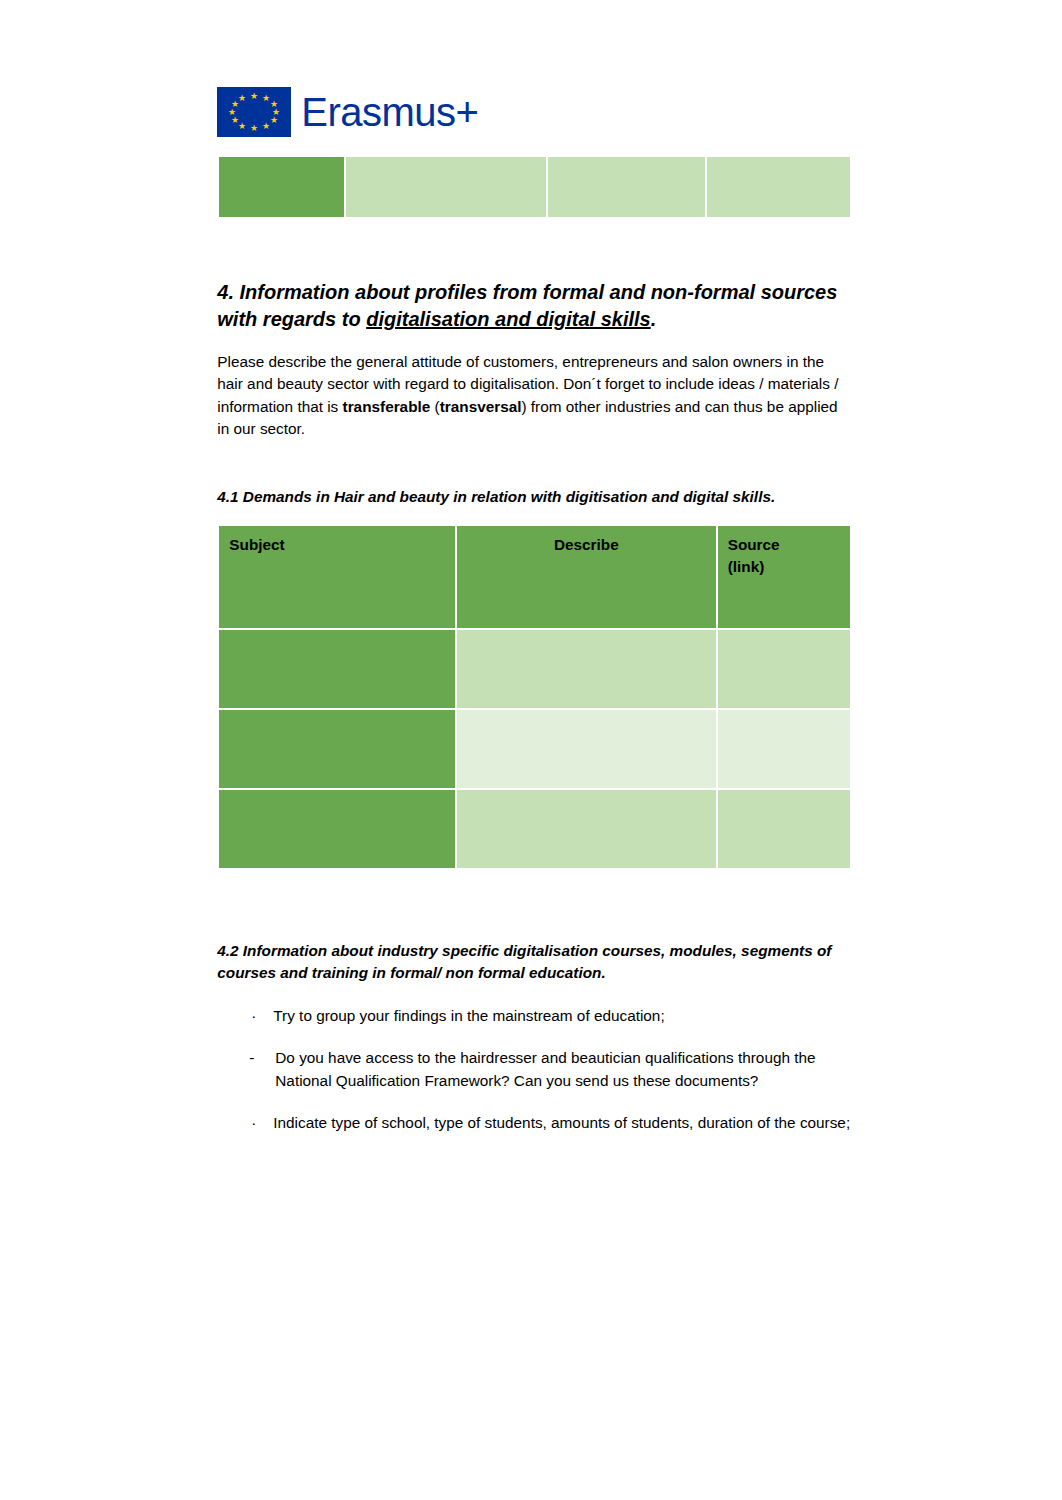★ ★ ★ ★ ★ ★ ★ ★ ★ ★ ★ ★
Erasmus+
4. Information about profiles from formal and non-formal sources with regards to digitalisation and digital skills.
Please describe the general attitude of customers, entrepreneurs and salon owners in the hair and beauty sector with regard to digitalisation. Don´t forget to include ideas / materials / information that is transferable (transversal) from other industries and can thus be applied in our sector.
4.1 Demands in Hair and beauty in relation with digitisation and digital skills.
| Subject | Describe | Source (link) |
| --- | --- | --- |
4.2 Information about industry specific digitalisation courses, modules, segments of courses and training in formal/ non formal education.
·Try to group your findings in the mainstream of education;
-Do you have access to the hairdresser and beautician qualifications through the National Qualification Framework? Can you send us these documents?
·Indicate type of school, type of students, amounts of students, duration of the course;